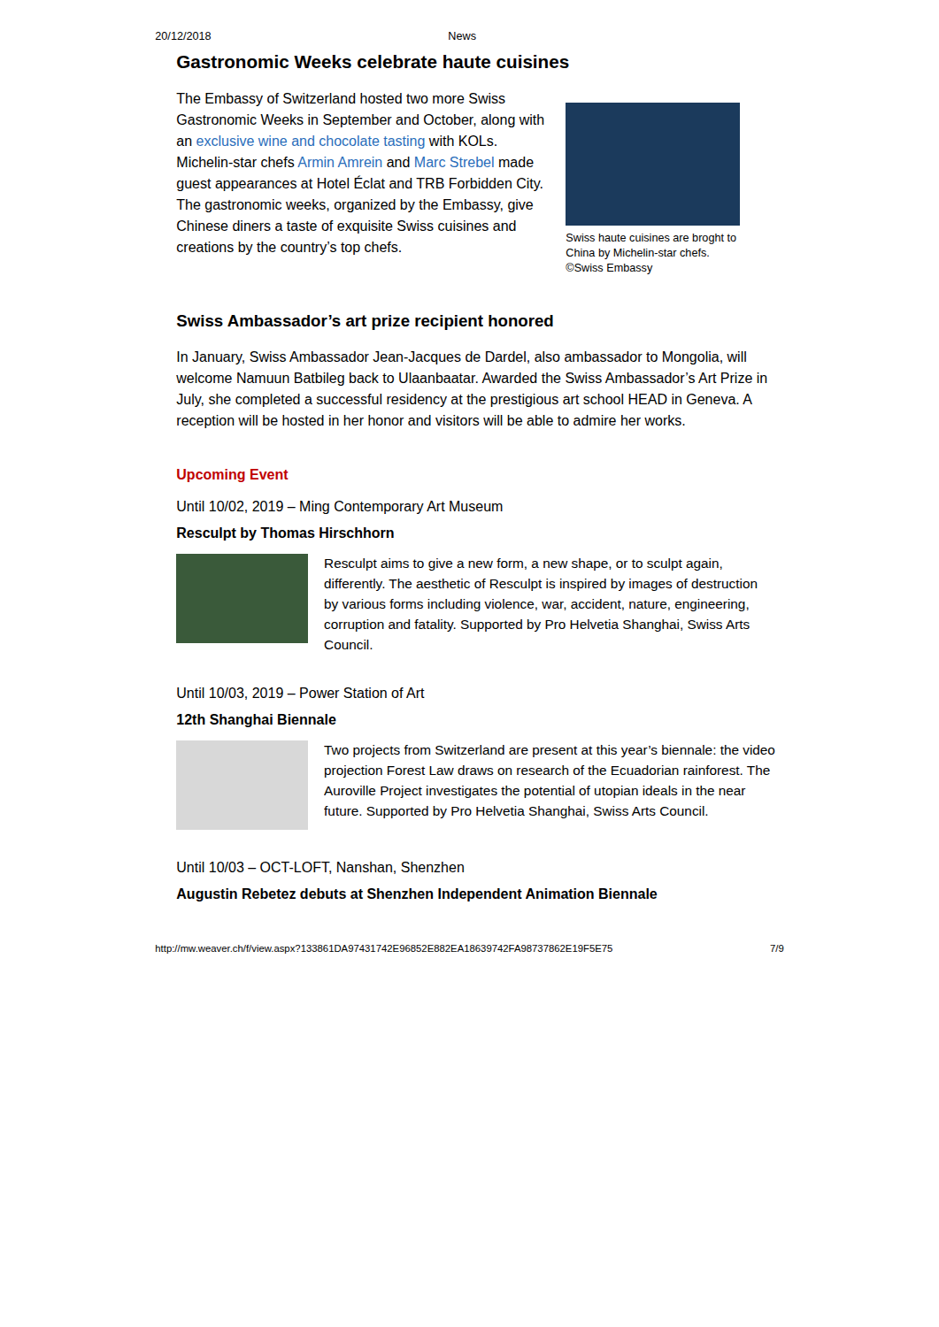20/12/2018
News
Gastronomic Weeks celebrate haute cuisines
Swiss haute cuisines are broght to China by Michelin-star chefs.
©Swiss Embassy
The Embassy of Switzerland hosted two more Swiss Gastronomic Weeks in September and October, along with an exclusive wine and chocolate tasting with KOLs. Michelin-star chefs Armin Amrein and Marc Strebel made guest appearances at Hotel Éclat and TRB Forbidden City. The gastronomic weeks, organized by the Embassy, give Chinese diners a taste of exquisite Swiss cuisines and creations by the country’s top chefs.
Swiss Ambassador’s art prize recipient honored
In January, Swiss Ambassador Jean-Jacques de Dardel, also ambassador to Mongolia, will welcome Namuun Batbileg back to Ulaanbaatar. Awarded the Swiss Ambassador’s Art Prize in July, she completed a successful residency at the prestigious art school HEAD in Geneva. A reception will be hosted in her honor and visitors will be able to admire her works.
Upcoming Event
Until 10/02, 2019 – Ming Contemporary Art Museum
Resculpt by Thomas Hirschhorn
Resculpt aims to give a new form, a new shape, or to sculpt again, differently. The aesthetic of Resculpt is inspired by images of destruction by various forms including violence, war, accident, nature, engineering, corruption and fatality. Supported by Pro Helvetia Shanghai, Swiss Arts Council.
Until 10/03, 2019 – Power Station of Art
12th Shanghai Biennale
Two projects from Switzerland are present at this year’s biennale: the video projection Forest Law draws on research of the Ecuadorian rainforest. The Auroville Project investigates the potential of utopian ideals in the near future. Supported by Pro Helvetia Shanghai, Swiss Arts Council.
Until 10/03 – OCT-LOFT, Nanshan, Shenzhen
Augustin Rebetez debuts at Shenzhen Independent Animation Biennale
http://mw.weaver.ch/f/view.aspx?133861DA97431742E96852E882EA18639742FA98737862E19F5E75
7/9